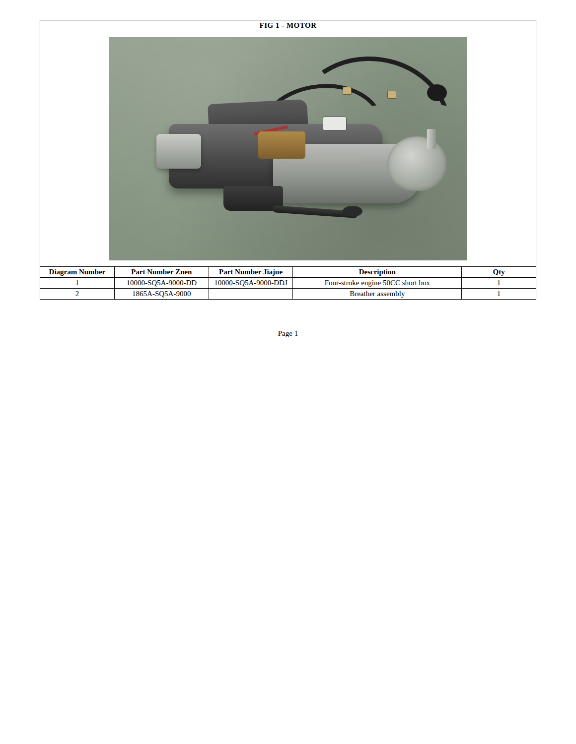| FIG 1 - MOTOR |
| Diagram Number | Part Number Znen | Part Number Jiajue | Description | Qty |
| 1 | 10000-SQ5A-9000-DD | 10000-SQ5A-9000-DDJ | Four-stroke engine 50CC short box | 1 |
| 2 | 1865A-SQ5A-9000 | | Breather assembly | 1 |
Page 1